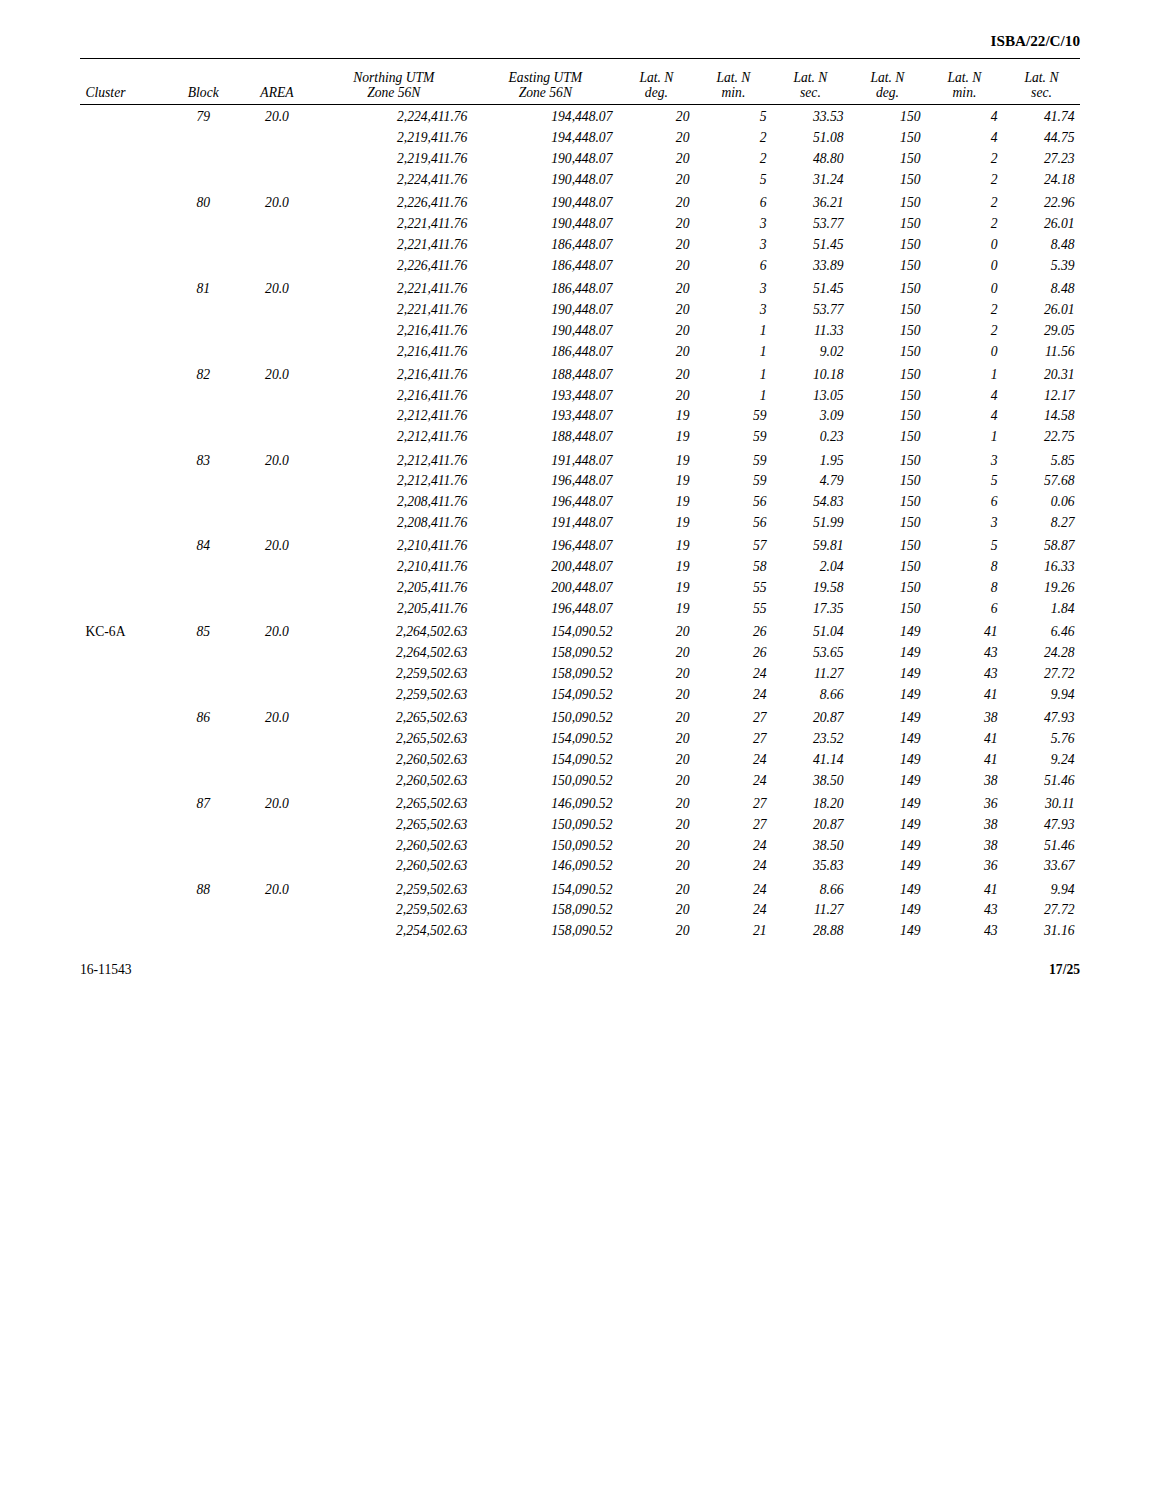ISBA/22/C/10
| Cluster | Block | AREA | Northing UTM Zone 56N | Easting UTM Zone 56N | Lat. N deg. | Lat. N min. | Lat. N sec. | Lat. N deg. | Lat. N min. | Lat. N sec. |
| --- | --- | --- | --- | --- | --- | --- | --- | --- | --- | --- |
| | 79 | 20.0 | 2,224,411.76 | 194,448.07 | 20 | 5 | 33.53 | 150 | 4 | 41.74 |
| | | | 2,219,411.76 | 194,448.07 | 20 | 2 | 51.08 | 150 | 4 | 44.75 |
| | | | 2,219,411.76 | 190,448.07 | 20 | 2 | 48.80 | 150 | 2 | 27.23 |
| | | | 2,224,411.76 | 190,448.07 | 20 | 5 | 31.24 | 150 | 2 | 24.18 |
| | 80 | 20.0 | 2,226,411.76 | 190,448.07 | 20 | 6 | 36.21 | 150 | 2 | 22.96 |
| | | | 2,221,411.76 | 190,448.07 | 20 | 3 | 53.77 | 150 | 2 | 26.01 |
| | | | 2,221,411.76 | 186,448.07 | 20 | 3 | 51.45 | 150 | 0 | 8.48 |
| | | | 2,226,411.76 | 186,448.07 | 20 | 6 | 33.89 | 150 | 0 | 5.39 |
| | 81 | 20.0 | 2,221,411.76 | 186,448.07 | 20 | 3 | 51.45 | 150 | 0 | 8.48 |
| | | | 2,221,411.76 | 190,448.07 | 20 | 3 | 53.77 | 150 | 2 | 26.01 |
| | | | 2,216,411.76 | 190,448.07 | 20 | 1 | 11.33 | 150 | 2 | 29.05 |
| | | | 2,216,411.76 | 186,448.07 | 20 | 1 | 9.02 | 150 | 0 | 11.56 |
| | 82 | 20.0 | 2,216,411.76 | 188,448.07 | 20 | 1 | 10.18 | 150 | 1 | 20.31 |
| | | | 2,216,411.76 | 193,448.07 | 20 | 1 | 13.05 | 150 | 4 | 12.17 |
| | | | 2,212,411.76 | 193,448.07 | 19 | 59 | 3.09 | 150 | 4 | 14.58 |
| | | | 2,212,411.76 | 188,448.07 | 19 | 59 | 0.23 | 150 | 1 | 22.75 |
| | 83 | 20.0 | 2,212,411.76 | 191,448.07 | 19 | 59 | 1.95 | 150 | 3 | 5.85 |
| | | | 2,212,411.76 | 196,448.07 | 19 | 59 | 4.79 | 150 | 5 | 57.68 |
| | | | 2,208,411.76 | 196,448.07 | 19 | 56 | 54.83 | 150 | 6 | 0.06 |
| | | | 2,208,411.76 | 191,448.07 | 19 | 56 | 51.99 | 150 | 3 | 8.27 |
| | 84 | 20.0 | 2,210,411.76 | 196,448.07 | 19 | 57 | 59.81 | 150 | 5 | 58.87 |
| | | | 2,210,411.76 | 200,448.07 | 19 | 58 | 2.04 | 150 | 8 | 16.33 |
| | | | 2,205,411.76 | 200,448.07 | 19 | 55 | 19.58 | 150 | 8 | 19.26 |
| | | | 2,205,411.76 | 196,448.07 | 19 | 55 | 17.35 | 150 | 6 | 1.84 |
| KC-6A | 85 | 20.0 | 2,264,502.63 | 154,090.52 | 20 | 26 | 51.04 | 149 | 41 | 6.46 |
| | | | 2,264,502.63 | 158,090.52 | 20 | 26 | 53.65 | 149 | 43 | 24.28 |
| | | | 2,259,502.63 | 158,090.52 | 20 | 24 | 11.27 | 149 | 43 | 27.72 |
| | | | 2,259,502.63 | 154,090.52 | 20 | 24 | 8.66 | 149 | 41 | 9.94 |
| | 86 | 20.0 | 2,265,502.63 | 150,090.52 | 20 | 27 | 20.87 | 149 | 38 | 47.93 |
| | | | 2,265,502.63 | 154,090.52 | 20 | 27 | 23.52 | 149 | 41 | 5.76 |
| | | | 2,260,502.63 | 154,090.52 | 20 | 24 | 41.14 | 149 | 41 | 9.24 |
| | | | 2,260,502.63 | 150,090.52 | 20 | 24 | 38.50 | 149 | 38 | 51.46 |
| | 87 | 20.0 | 2,265,502.63 | 146,090.52 | 20 | 27 | 18.20 | 149 | 36 | 30.11 |
| | | | 2,265,502.63 | 150,090.52 | 20 | 27 | 20.87 | 149 | 38 | 47.93 |
| | | | 2,260,502.63 | 150,090.52 | 20 | 24 | 38.50 | 149 | 38 | 51.46 |
| | | | 2,260,502.63 | 146,090.52 | 20 | 24 | 35.83 | 149 | 36 | 33.67 |
| | 88 | 20.0 | 2,259,502.63 | 154,090.52 | 20 | 24 | 8.66 | 149 | 41 | 9.94 |
| | | | 2,259,502.63 | 158,090.52 | 20 | 24 | 11.27 | 149 | 43 | 27.72 |
| | | | 2,254,502.63 | 158,090.52 | 20 | 21 | 28.88 | 149 | 43 | 31.16 |
16-11543
17/25